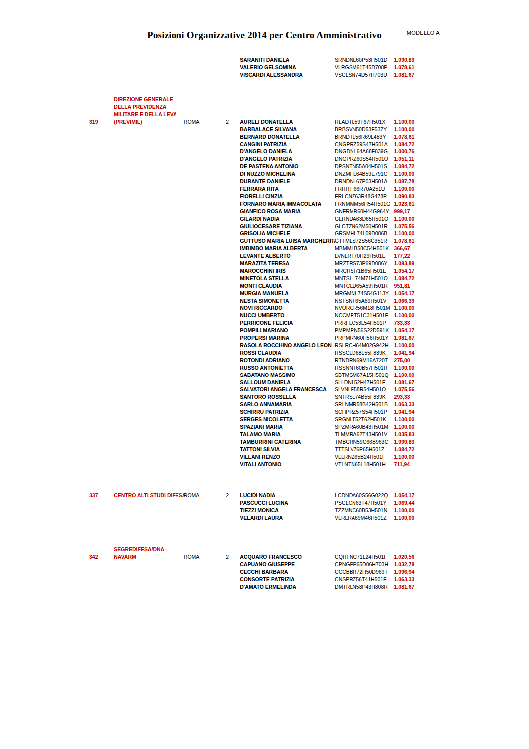MODELLO A
Posizioni Organizzative 2014 per Centro Amministrativo
| | | | | SARANITI DANIELA | SRNDNL60P53H501D | 1.090,83 |
| | | | | VALERIO GELSOMINA | VLRGSM61T45D708P | 1.078,61 |
| | | | | VISCARDI ALESSANDRA | VSCLSN74D57H703U | 1.081,67 |
| | DIREZIONE GENERALE | | | | | |
| | DELLA PREVIDENZA | | | | | |
| | MILITARE E DELLA LEVA | | | | | |
| 319 | (PREVIMIL) | ROMA | 2 | AURELI DONATELLA | RLADTL59T67H501X | 1.100,00 |
| | | | | BARBALACE SILVANA | BRBSVN50D53F537Y | 1.100,00 |
| | | | | BERNARD DONATELLA | BRNDTL56R69L483Y | 1.078,61 |
| | | | | CANGINI PATRIZIA | CNGPRZ59S47H501A | 1.084,72 |
| | | | | D'ANGELO DANIELA | DNGDNL64A68F839G | 1.000,76 |
| | | | | D'ANGELO PATRIZIA | DNGPRZ60S54H501O | 1.051,11 |
| | | | | DE PASTENA ANTONIO | DPSNTN55A04H501S | 1.084,72 |
| | | | | DI NUZZO MICHELINA | DNZMHL64B59E791C | 1.100,00 |
| | | | | DURANTE DANIELE | DRNDNL67P03H501A | 1.087,78 |
| | | | | FERRARA RITA | FRRRTI66R70A251U | 1.100,00 |
| | | | | FIORELLI CINZIA | FRLCNZ63R48G478P | 1.090,83 |
| | | | | FORNARO MARIA IMMACOLATA | FRNMMM56H54H501G | 1.023,61 |
| | | | | GIANFICO ROSA MARIA | GNFRMR60H44G964Y | 999,17 |
| | | | | GILARDI NADIA | GLRNDA63D65H501O | 1.100,00 |
| | | | | GIULIOCESARE TIZIANA | GLCTZN62M50H501R | 1.075,56 |
| | | | | GRISOLIA MICHELE | GRSMHL74L09D086B | 1.100,00 |
| | | | | GUTTUSO MARIA LUISA MARGHERITA | GTTMLS72S56C351R | 1.078,61 |
| | | | | IMBIMBO MARIA ALBERTA | MBMMLB58C54H501K | 366,67 |
| | | | | LEVANTE ALBERTO | LVNLRT70H29H501E | 177,22 |
| | | | | MARAZITA TERESA | MRZTRS73P69D086Y | 1.093,89 |
| | | | | MAROCCHINI IRIS | MRCRSI71B65H501E | 1.054,17 |
| | | | | MINETOLA STELLA | MNTSLL74M71H501O | 1.084,72 |
| | | | | MONTI CLAUDIA | MNTCLD65A59H501R | 951,81 |
| | | | | MURGIA MANUELA | MRGMNL74S54G113Y | 1.054,17 |
| | | | | NESTA SIMONETTA | NSTSNT65A69H501V | 1.066,39 |
| | | | | NOVI RICCARDO | NVORCR56M18H501M | 1.100,00 |
| | | | | NUCCI UMBERTO | NCCMRT51C31H501E | 1.100,00 |
| | | | | PERRICONE FELICIA | PRRFLC53L54H501P | 733,33 |
| | | | | POMPILI MARIANO | PMPMRN56S22D591K | 1.054,17 |
| | | | | PROPERSI MARINA | PRPMRN60H56H501Y | 1.081,67 |
| | | | | RASOLA ROCCHINO ANGELO LEON | RSLRCH64M02G942H | 1.100,00 |
| | | | | ROSSI CLAUDIA | RSSCLD68L55F839K | 1.041,94 |
| | | | | ROTONDI ADRIANO | RTNDRN69M16A720T | 275,00 |
| | | | | RUSSO ANTONIETTA | RSSNNT60B57H501R | 1.100,00 |
| | | | | SABATANO MASSIMO | SBTMSM67A15H501Q | 1.100,00 |
| | | | | SALLOUM DANIELA | SLLDNL52H47H501E | 1.081,67 |
| | | | | SALVATORI ANGELA FRANCESCA | SLVNLF58R54H501O | 1.075,56 |
| | | | | SANTORO ROSSELLA | SNTRSL74B55F839K | 293,33 |
| | | | | SARLO ANNAMARIA | SRLNMR58B42H501B | 1.063,33 |
| | | | | SCHIRRU PATRIZIA | SCHPRZ57S54H501P | 1.041,94 |
| | | | | SERGES NICOLETTA | SRGNLT52T62H501K | 1.100,00 |
| | | | | SPAZIANI MARIA | SPZMRA60B43H501M | 1.100,00 |
| | | | | TALAMO MARIA | TLMMRA62T43H501V | 1.035,83 |
| | | | | TAMBURRINI CATERINA | TMBCRN59C66B963C | 1.090,83 |
| | | | | TATTONI SILVIA | TTTSLV76P65H501Z | 1.084,72 |
| | | | | VILLANI RENZO | VLLRNZ65B24H501I | 1.100,00 |
| | | | | VITALI ANTONIO | VTLNTN65L18H501H | 711,94 |
| 337 | CENTRO ALTI STUDI DIFESA | ROMA | 2 | LUCIDI NADIA | LCDNDA60S56G022Q | 1.054,17 |
| | | | | PASCUCCI LUCINA | PSCLCN63T47H501Y | 1.069,44 |
| | | | | TIEZZI MONICA | TZZMNC60B53H501N | 1.100,00 |
| | | | | VELARDI LAURA | VLRLRA69M46H501Z | 1.100,00 |
| | SEGREDIFESA/DNA - | | | | | |
| 342 | NAVARM | ROMA | 2 | ACQUARO FRANCESCO | CQRFNC71L24H501F | 1.020,56 |
| | | | | CAPUANO GIUSEPPE | CPNGPP65D06H703H | 1.032,78 |
| | | | | CECCHI BARBARA | CCCBBR72H50D969T | 1.096,94 |
| | | | | CONSORTE PATRIZIA | CNSPRZ56T41H501F | 1.063,33 |
| | | | | D'AMATO ERMELINDA | DMTRLN58P43H808R | 1.081,67 |